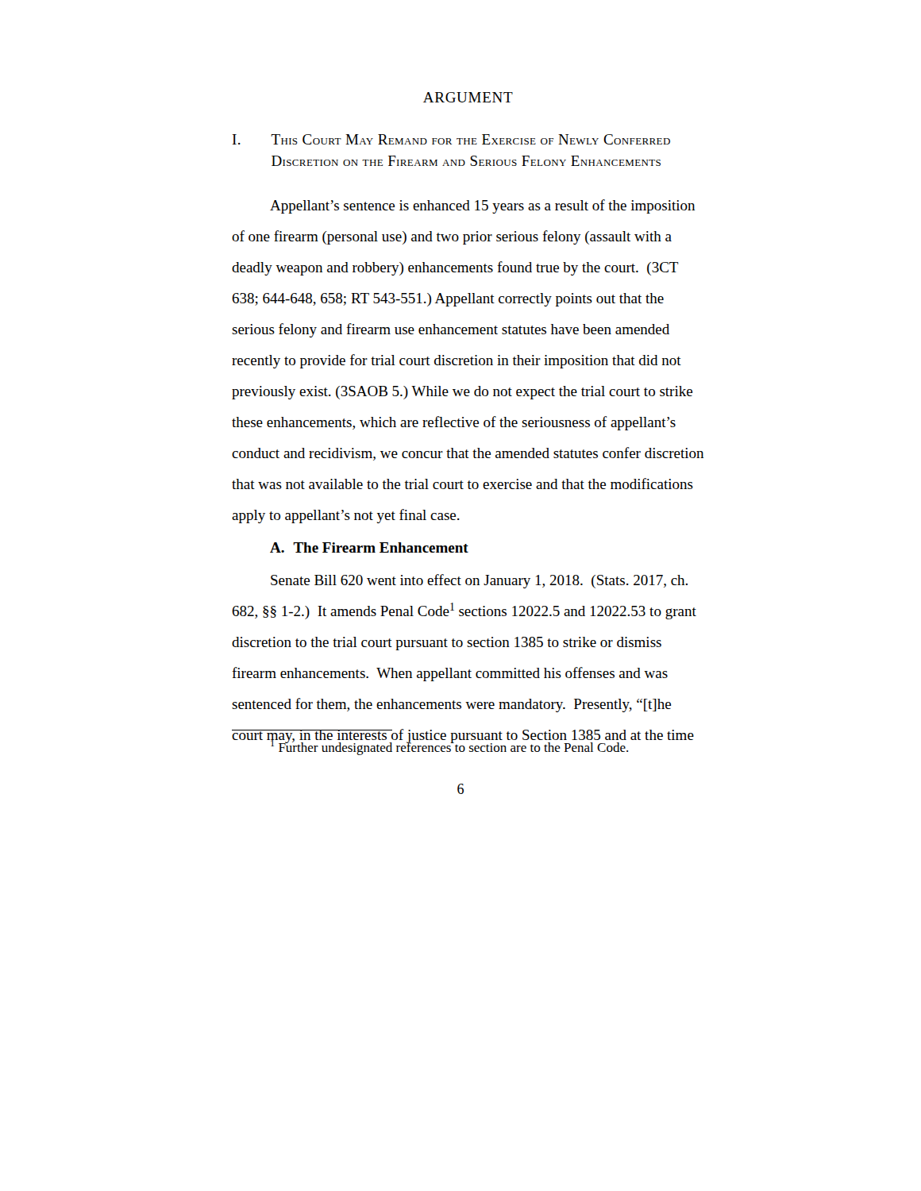ARGUMENT
I.
This Court May Remand for the Exercise of Newly Conferred Discretion on the Firearm and Serious Felony Enhancements
Appellant’s sentence is enhanced 15 years as a result of the imposition of one firearm (personal use) and two prior serious felony (assault with a deadly weapon and robbery) enhancements found true by the court. (3CT 638; 644-648, 658; RT 543-551.) Appellant correctly points out that the serious felony and firearm use enhancement statutes have been amended recently to provide for trial court discretion in their imposition that did not previously exist. (3SAOB 5.) While we do not expect the trial court to strike these enhancements, which are reflective of the seriousness of appellant’s conduct and recidivism, we concur that the amended statutes confer discretion that was not available to the trial court to exercise and that the modifications apply to appellant’s not yet final case.
A.
The Firearm Enhancement
Senate Bill 620 went into effect on January 1, 2018. (Stats. 2017, ch. 682, §§ 1-2.) It amends Penal Code1 sections 12022.5 and 12022.53 to grant discretion to the trial court pursuant to section 1385 to strike or dismiss firearm enhancements. When appellant committed his offenses and was sentenced for them, the enhancements were mandatory. Presently, “[t]he court may, in the interests of justice pursuant to Section 1385 and at the time
1 Further undesignated references to section are to the Penal Code.
6